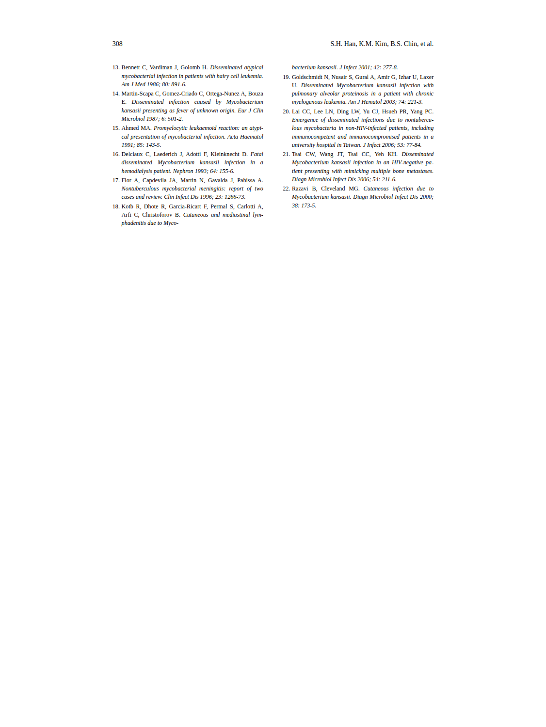308 S.H. Han, K.M. Kim, B.S. Chin, et al.
13. Bennett C, Vardiman J, Golomb H. Disseminated atypical mycobacterial infection in patients with hairy cell leukemia. Am J Med 1986; 80: 891-6.
14. Martin-Scapa C, Gomez-Criado C, Ortega-Nunez A, Bouza E. Disseminated infection caused by Mycobacterium kansasii presenting as fever of unknown origin. Eur J Clin Microbiol 1987; 6: 501-2.
15. Ahmed MA. Promyelocytic leukaemoid reaction: an atypical presentation of mycobacterial infection. Acta Haematol 1991; 85: 143-5.
16. Delclaux C, Laederich J, Adotti F, Kleinknecht D. Fatal disseminated Mycobacterium kansasii infection in a hemodialysis patient. Nephron 1993; 64: 155-6.
17. Flor A, Capdevila JA, Martin N, Gavalda J, Pahissa A. Nontuberculous mycobacterial meningitis: report of two cases and review. Clin Infect Dis 1996; 23: 1266-73.
18. Kotb R, Dhote R, Garcia-Ricart F, Permal S, Carlotti A, Arfi C, Christoforov B. Cutaneous and mediastinal lymphadenitis due to Myco-
bacterium kansasii. J Infect 2001; 42: 277-8.
19. Goldschmidt N, Nusair S, Gural A, Amir G, Izhar U, Laxer U. Disseminated Mycobacterium kansasii infection with pulmonary alveolar proteinosis in a patient with chronic myelogenous leukemia. Am J Hematol 2003; 74: 221-3.
20. Lai CC, Lee LN, Ding LW, Yu CJ, Hsueh PR, Yang PC. Emergence of disseminated infections due to nontuberculous mycobacteria in non-HIV-infected patients, including immunocompetent and immunocompromised patients in a university hospital in Taiwan. J Infect 2006; 53: 77-84.
21. Tsai CW, Wang JT, Tsai CC, Yeh KH. Disseminated Mycobacterium kansasii infection in an HIV-negative patient presenting with mimicking multiple bone metastases. Diagn Microbiol Infect Dis 2006; 54: 211-6.
22. Razavi B, Cleveland MG. Cutaneous infection due to Mycobacterium kansasii. Diagn Microbiol Infect Dis 2000; 38: 173-5.